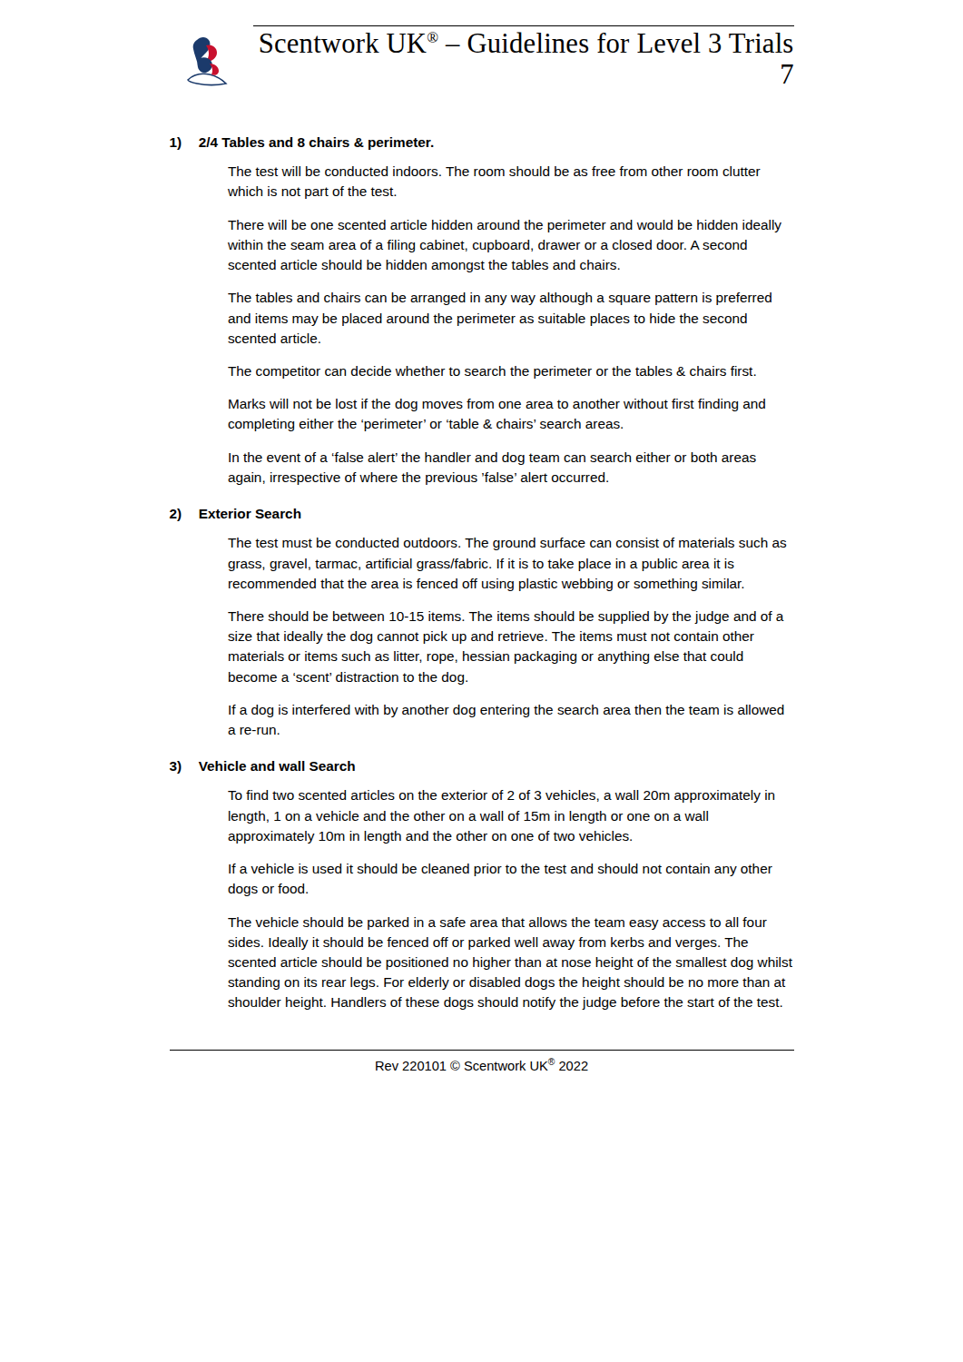Scentwork UK® – Guidelines for Level 3 Trials
7
1) 2/4 Tables and 8 chairs & perimeter.
The test will be conducted indoors. The room should be as free from other room clutter which is not part of the test.
There will be one scented article hidden around the perimeter and would be hidden ideally within the seam area of a filing cabinet, cupboard, drawer or a closed door. A second scented article should be hidden amongst the tables and chairs.
The tables and chairs can be arranged in any way although a square pattern is preferred and items may be placed around the perimeter as suitable places to hide the second scented article.
The competitor can decide whether to search the perimeter or the tables & chairs first.
Marks will not be lost if the dog moves from one area to another without first finding and completing either the ‘perimeter’ or ‘table & chairs’ search areas.
In the event of a ‘false alert’ the handler and dog team can search either or both areas again, irrespective of where the previous ’false’ alert occurred.
2) Exterior Search
The test must be conducted outdoors. The ground surface can consist of materials such as grass, gravel, tarmac, artificial grass/fabric. If it is to take place in a public area it is recommended that the area is fenced off using plastic webbing or something similar.
There should be between 10-15 items. The items should be supplied by the judge and of a size that ideally the dog cannot pick up and retrieve. The items must not contain other materials or items such as litter, rope, hessian packaging or anything else that could become a ‘scent’ distraction to the dog.
If a dog is interfered with by another dog entering the search area then the team is allowed a re-run.
3) Vehicle and wall Search
To find two scented articles on the exterior of 2 of 3 vehicles, a wall 20m approximately in length, 1 on a vehicle and the other on a wall of 15m in length or one on a wall approximately 10m in length and the other on one of two vehicles.
If a vehicle is used it should be cleaned prior to the test and should not contain any other dogs or food.
The vehicle should be parked in a safe area that allows the team easy access to all four sides. Ideally it should be fenced off or parked well away from kerbs and verges. The scented article should be positioned no higher than at nose height of the smallest dog whilst standing on its rear legs. For elderly or disabled dogs the height should be no more than at shoulder height. Handlers of these dogs should notify the judge before the start of the test.
Rev 220101 © Scentwork UK® 2022